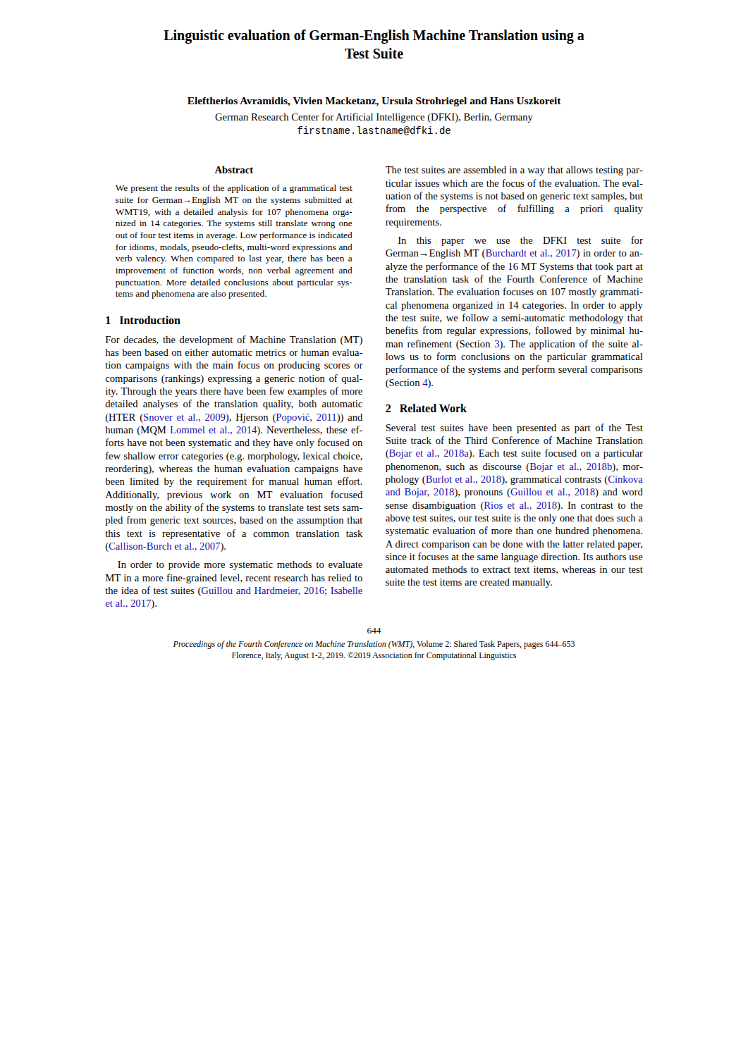Linguistic evaluation of German-English Machine Translation using a
Test Suite
Eleftherios Avramidis, Vivien Macketanz, Ursula Strohriegel and Hans Uszkoreit
German Research Center for Artificial Intelligence (DFKI), Berlin, Germany
firstname.lastname@dfki.de
Abstract
We present the results of the application of a grammatical test suite for German→English MT on the systems submitted at WMT19, with a detailed analysis for 107 phenomena organized in 14 categories. The systems still translate wrong one out of four test items in average. Low performance is indicated for idioms, modals, pseudo-clefts, multi-word expressions and verb valency. When compared to last year, there has been a improvement of function words, non verbal agreement and punctuation. More detailed conclusions about particular systems and phenomena are also presented.
1 Introduction
For decades, the development of Machine Translation (MT) has been based on either automatic metrics or human evaluation campaigns with the main focus on producing scores or comparisons (rankings) expressing a generic notion of quality. Through the years there have been few examples of more detailed analyses of the translation quality, both automatic (HTER (Snover et al., 2009), Hjerson (Popović, 2011)) and human (MQM Lommel et al., 2014). Nevertheless, these efforts have not been systematic and they have only focused on few shallow error categories (e.g. morphology, lexical choice, reordering), whereas the human evaluation campaigns have been limited by the requirement for manual human effort. Additionally, previous work on MT evaluation focused mostly on the ability of the systems to translate test sets sampled from generic text sources, based on the assumption that this text is representative of a common translation task (Callison-Burch et al., 2007).
In order to provide more systematic methods to evaluate MT in a more fine-grained level, recent research has relied to the idea of test suites (Guillou and Hardmeier, 2016; Isabelle et al., 2017).
The test suites are assembled in a way that allows testing particular issues which are the focus of the evaluation. The evaluation of the systems is not based on generic text samples, but from the perspective of fulfilling a priori quality requirements.
In this paper we use the DFKI test suite for German→English MT (Burchardt et al., 2017) in order to analyze the performance of the 16 MT Systems that took part at the translation task of the Fourth Conference of Machine Translation. The evaluation focuses on 107 mostly grammatical phenomena organized in 14 categories. In order to apply the test suite, we follow a semi-automatic methodology that benefits from regular expressions, followed by minimal human refinement (Section 3). The application of the suite allows us to form conclusions on the particular grammatical performance of the systems and perform several comparisons (Section 4).
2 Related Work
Several test suites have been presented as part of the Test Suite track of the Third Conference of Machine Translation (Bojar et al., 2018a). Each test suite focused on a particular phenomenon, such as discourse (Bojar et al., 2018b), morphology (Burlot et al., 2018), grammatical contrasts (Cinkova and Bojar, 2018), pronouns (Guillou et al., 2018) and word sense disambiguation (Rios et al., 2018). In contrast to the above test suites, our test suite is the only one that does such a systematic evaluation of more than one hundred phenomena. A direct comparison can be done with the latter related paper, since it focuses at the same language direction. Its authors use automated methods to extract text items, whereas in our test suite the test items are created manually.
644
Proceedings of the Fourth Conference on Machine Translation (WMT), Volume 2: Shared Task Papers, pages 644–653
Florence, Italy, August 1-2, 2019. ©2019 Association for Computational Linguistics